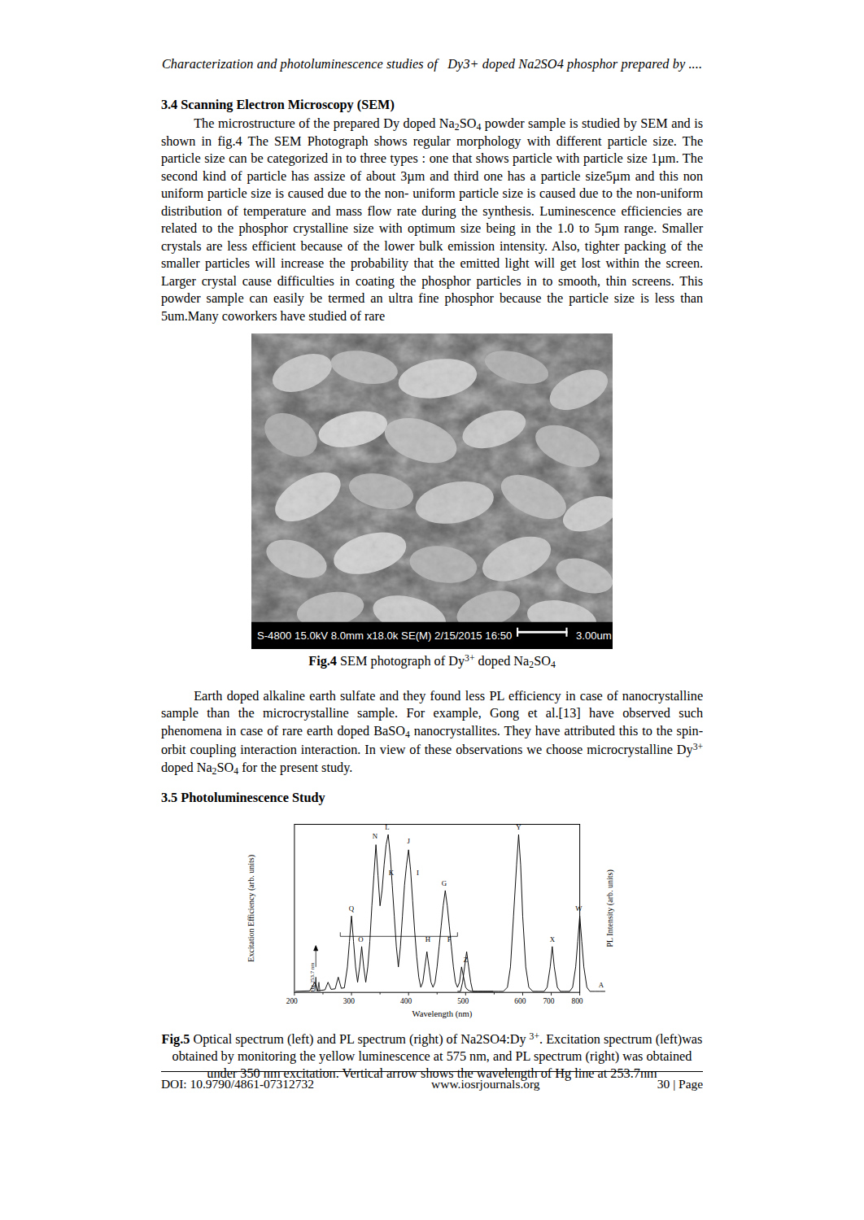Characterization and photoluminescence studies of Dy3+ doped Na2SO4 phosphor prepared by ....
3.4 Scanning Electron Microscopy (SEM)
The microstructure of the prepared Dy doped Na2SO4 powder sample is studied by SEM and is shown in fig.4 The SEM Photograph shows regular morphology with different particle size. The particle size can be categorized in to three types : one that shows particle with particle size 1µm. The second kind of particle has assize of about 3µm and third one has a particle size5µm and this non uniform particle size is caused due to the non- uniform particle size is caused due to the non-uniform distribution of temperature and mass flow rate during the synthesis. Luminescence efficiencies are related to the phosphor crystalline size with optimum size being in the 1.0 to 5µm range. Smaller crystals are less efficient because of the lower bulk emission intensity. Also, tighter packing of the smaller particles will increase the probability that the emitted light will get lost within the screen. Larger crystal cause difficulties in coating the phosphor particles in to smooth, thin screens. This powder sample can easily be termed an ultra fine phosphor because the particle size is less than 5um.Many coworkers have studied of rare
Fig.4 SEM photograph of Dy3+ doped Na2SO4
Earth doped alkaline earth sulfate and they found less PL efficiency in case of nanocrystalline sample than the microcrystalline sample. For example, Gong et al.[13] have observed such phenomena in case of rare earth doped BaSO4 nanocrystallites. They have attributed this to the spin- orbit coupling interaction interaction. In view of these observations we choose microcrystalline Dy3+ doped Na2SO4 for the present study.
3.5 Photoluminescence Study
Fig.5 Optical spectrum (left) and PL spectrum (right) of Na2SO4:Dy 3+. Excitation spectrum (left)was obtained by monitoring the yellow luminescence at 575 nm, and PL spectrum (right) was obtained under 350 nm excitation. Vertical arrow shows the wavelength of Hg line at 253.7nm
DOI: 10.9790/4861-07312732
www.iosrjournals.org
30 | Page